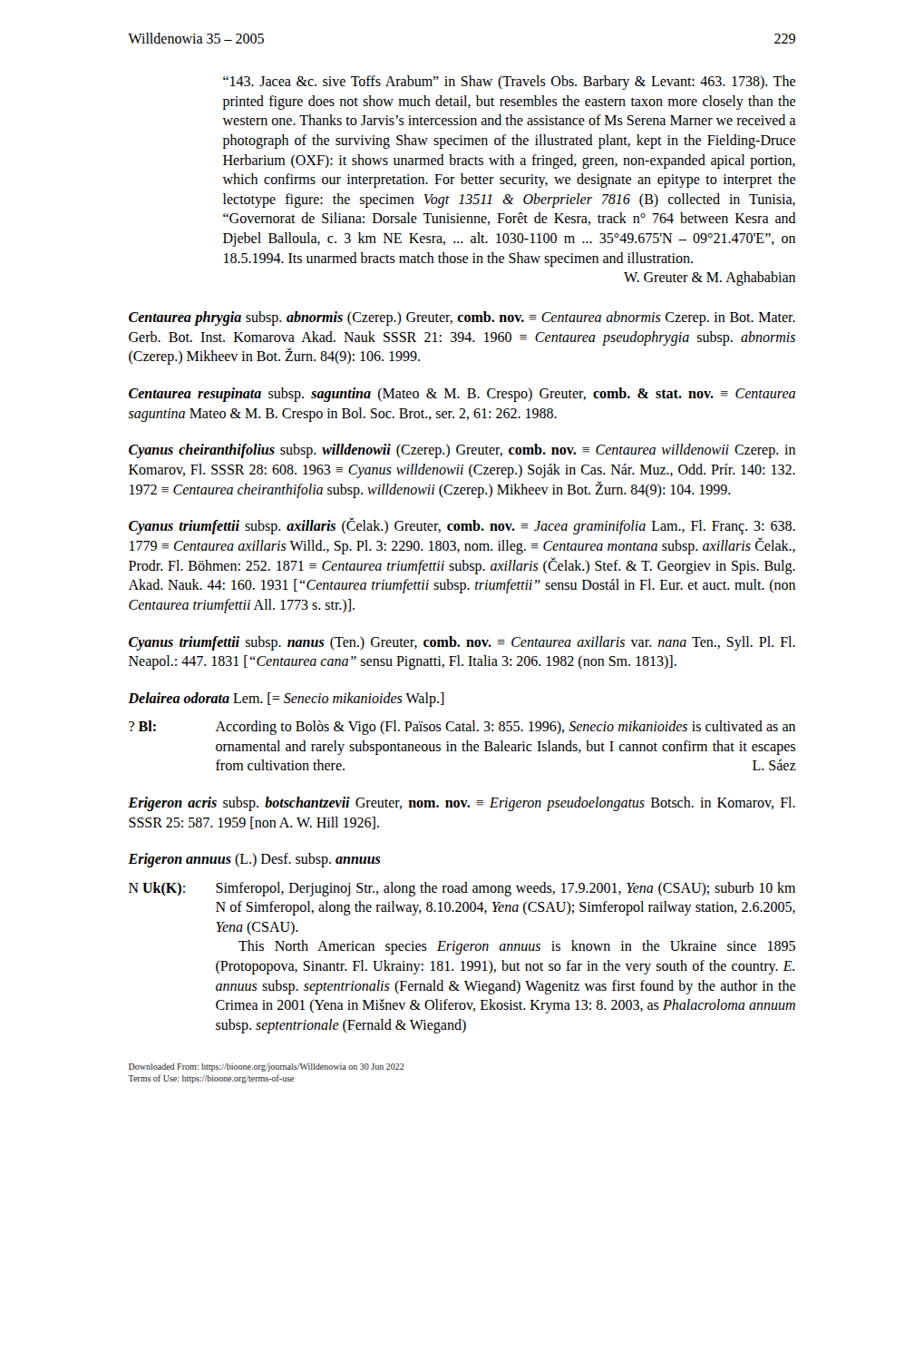Willdenowia 35 – 2005 229
“143. Jacea &c. sive Toffs Arabum” in Shaw (Travels Obs. Barbary & Levant: 463. 1738). The printed figure does not show much detail, but resembles the eastern taxon more closely than the western one. Thanks to Jarvis’s intercession and the assistance of Ms Serena Marner we received a photograph of the surviving Shaw specimen of the illustrated plant, kept in the Fielding-Druce Herbarium (OXF): it shows unarmed bracts with a fringed, green, non-expanded apical portion, which confirms our interpretation. For better security, we designate an epitype to interpret the lectotype figure: the specimen Vogt 13511 & Oberprieler 7816 (B) collected in Tunisia, “Governorat de Siliana: Dorsale Tunisienne, Forêt de Kesra, track n° 764 between Kesra and Djebel Balloula, c. 3 km NE Kesra, ... alt. 1030-1100 m ... 35°49.675'N – 09°21.470'E”, on 18.5.1994. Its unarmed bracts match those in the Shaw specimen and illustration.
W. Greuter & M. Aghababian
Centaurea phrygia subsp. abnormis (Czerep.) Greuter, comb. nov. ≡ Centaurea abnormis Czerep. in Bot. Mater. Gerb. Bot. Inst. Komarova Akad. Nauk SSSR 21: 394. 1960 ≡ Centaurea pseudophrygia subsp. abnormis (Czerep.) Mikheev in Bot. Žurn. 84(9): 106. 1999.
Centaurea resupinata subsp. saguntina (Mateo & M. B. Crespo) Greuter, comb. & stat. nov. ≡ Centaurea saguntina Mateo & M. B. Crespo in Bol. Soc. Brot., ser. 2, 61: 262. 1988.
Cyanus cheiranthifolius subsp. willdenowii (Czerep.) Greuter, comb. nov. ≡ Centaurea willdenowii Czerep. in Komarov, Fl. SSSR 28: 608. 1963 ≡ Cyanus willdenowii (Czerep.) Soják in Cas. Nár. Muz., Odd. Prír. 140: 132. 1972 ≡ Centaurea cheiranthifolia subsp. willdenowii (Czerep.) Mikheev in Bot. Žurn. 84(9): 104. 1999.
Cyanus triumfettii subsp. axillaris (Čelak.) Greuter, comb. nov. ≡ Jacea graminifolia Lam., Fl. Franç. 3: 638. 1779 ≡ Centaurea axillaris Willd., Sp. Pl. 3: 2290. 1803, nom. illeg. ≡ Centaurea montana subsp. axillaris Čelak., Prodr. Fl. Böhmen: 252. 1871 ≡ Centaurea triumfettii subsp. axillaris (Čelak.) Stef. & T. Georgiev in Spis. Bulg. Akad. Nauk. 44: 160. 1931 [“Centaurea triumfettii subsp. triumfettii” sensu Dostál in Fl. Eur. et auct. mult. (non Centaurea triumfettii All. 1773 s. str.)].
Cyanus triumfettii subsp. nanus (Ten.) Greuter, comb. nov. ≡ Centaurea axillaris var. nana Ten., Syll. Pl. Fl. Neapol.: 447. 1831 [“Centaurea cana” sensu Pignatti, Fl. Italia 3: 206. 1982 (non Sm. 1813)].
Delairea odorata Lem. [= Senecio mikanioides Walp.]
? Bl:
According to Bolòs & Vigo (Fl. Països Catal. 3: 855. 1996), Senecio mikanioides is cultivated as an ornamental and rarely subspontaneous in the Balearic Islands, but I cannot confirm that it escapes from cultivation there. L. Sáez
Erigeron acris subsp. botschantzevii Greuter, nom. nov. ≡ Erigeron pseudoelongatus Botsch. in Komarov, Fl. SSSR 25: 587. 1959 [non A. W. Hill 1926].
Erigeron annuus (L.) Desf. subsp. annuus
N Uk(K):
Simferopol, Derjuginoj Str., along the road among weeds, 17.9.2001, Yena (CSAU); suburb 10 km N of Simferopol, along the railway, 8.10.2004, Yena (CSAU); Simferopol railway station, 2.6.2005, Yena (CSAU).
This North American species Erigeron annuus is known in the Ukraine since 1895 (Protopopova, Sinantr. Fl. Ukrainy: 181. 1991), but not so far in the very south of the country. E. annuus subsp. septentrionalis (Fernald & Wiegand) Wagenitz was first found by the author in the Crimea in 2001 (Yena in Mišnev & Oliferov, Ekosist. Kryma 13: 8. 2003, as Phalacroloma annuum subsp. septentrionale (Fernald & Wiegand)
Downloaded From: https://bioone.org/journals/Willdenowia on 30 Jun 2022
Terms of Use: https://bioone.org/terms-of-use